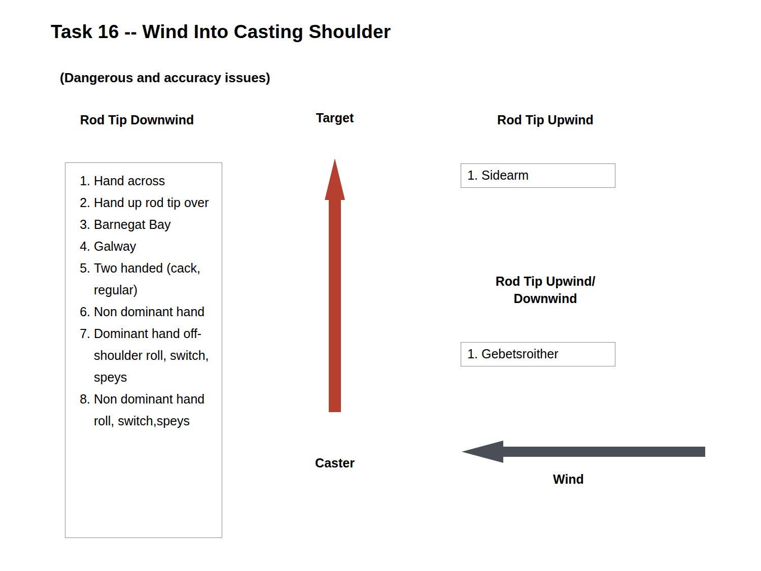Task 16 -- Wind Into Casting Shoulder
(Dangerous and accuracy issues)
Rod Tip Downwind
Target
Rod Tip Upwind
Rod Tip Upwind/
Downwind
Hand across
Hand up rod tip over
Barnegat Bay
Galway
Two handed (cack, regular)
Non dominant hand
Dominant hand off-shoulder roll, switch, speys
Non dominant hand roll, switch,speys
Sidearm
Gebetsroither
Caster
Wind